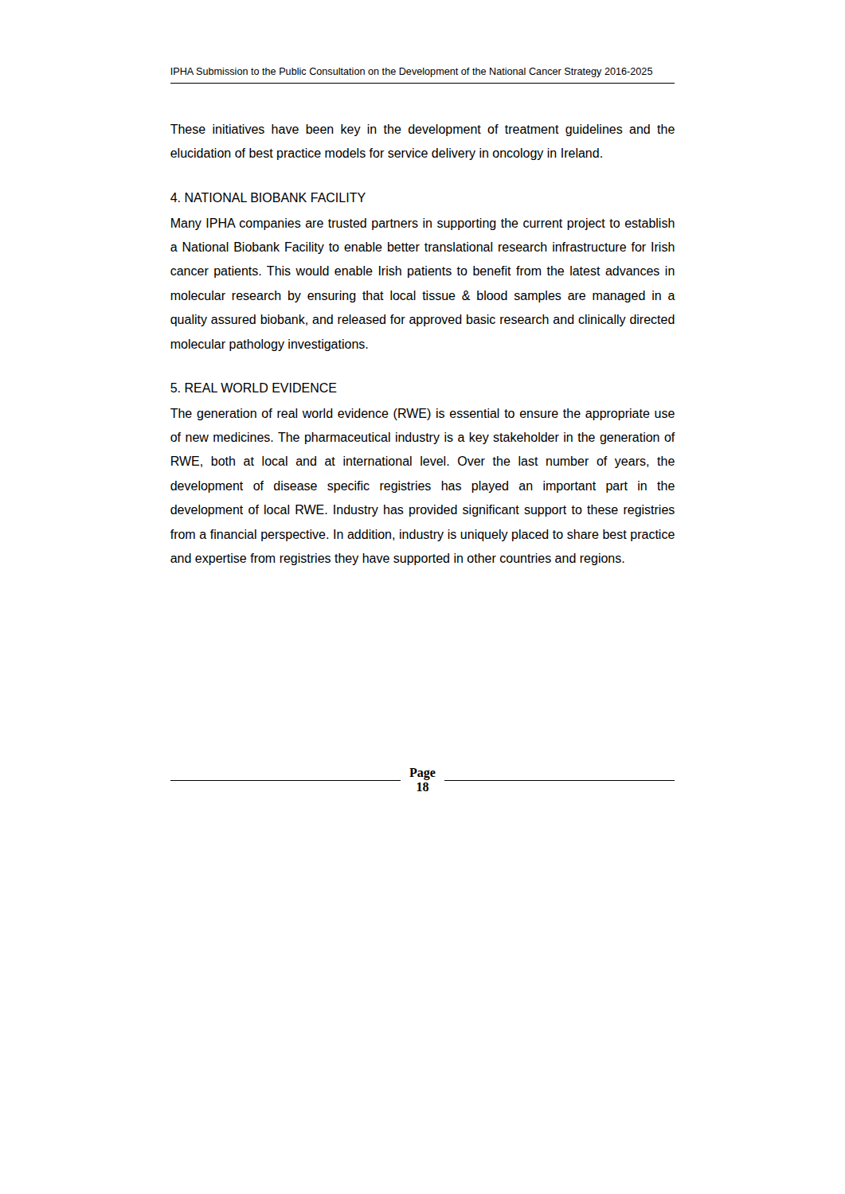IPHA Submission to the Public Consultation on the Development of the National Cancer Strategy 2016-2025
These initiatives have been key in the development of treatment guidelines and the elucidation of best practice models for service delivery in oncology in Ireland.
4. NATIONAL BIOBANK FACILITY
Many IPHA companies are trusted partners in supporting the current project to establish a National Biobank Facility to enable better translational research infrastructure for Irish cancer patients. This would enable Irish patients to benefit from the latest advances in molecular research by ensuring that local tissue & blood samples are managed in a quality assured biobank, and released for approved basic research and clinically directed molecular pathology investigations.
5. REAL WORLD EVIDENCE
The generation of real world evidence (RWE) is essential to ensure the appropriate use of new medicines. The pharmaceutical industry is a key stakeholder in the generation of RWE, both at local and at international level. Over the last number of years, the development of disease specific registries has played an important part in the development of local RWE. Industry has provided significant support to these registries from a financial perspective. In addition, industry is uniquely placed to share best practice and expertise from registries they have supported in other countries and regions.
Page
18